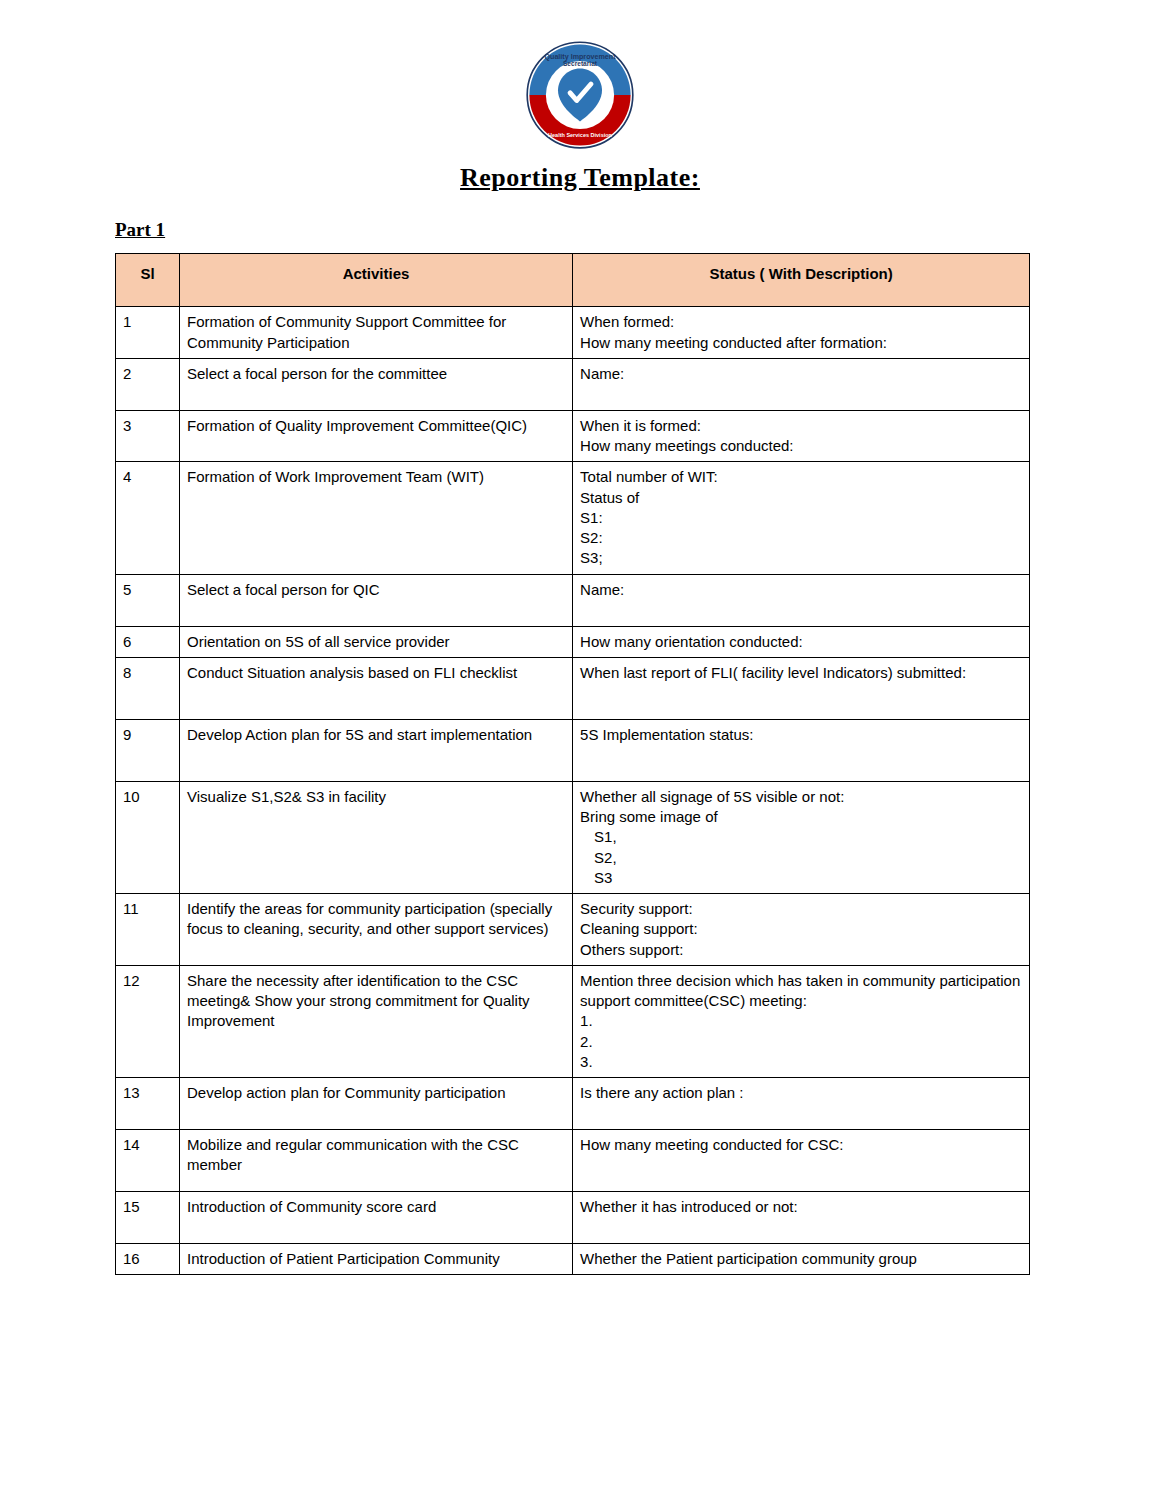Quality Improvement Health Services Division Secretariat
Reporting Template:
Part 1
| Sl | Activities | Status ( With Description) |
| --- | --- | --- |
| 1 | Formation of Community Support Committee for Community Participation | When formed: How many meeting conducted after formation: |
| 2 | Select a focal person for the committee | Name: |
| 3 | Formation of Quality Improvement Committee(QIC) | When it is formed: How many meetings conducted: |
| 4 | Formation of Work Improvement Team (WIT) | Total number of WIT: Status of S1: S2: S3; |
| 5 | Select a focal person for QIC | Name: |
| 6 | Orientation on 5S of all service provider | How many orientation conducted: |
| 8 | Conduct Situation analysis based on FLI checklist | When last report of FLI( facility level Indicators) submitted: |
| 9 | Develop Action plan for 5S and start implementation | 5S Implementation status: |
| 10 | Visualize S1,S2& S3 in facility | Whether all signage of 5S visible or not: Bring some image of S1, S2, S3 |
| 11 | Identify the areas for community participation (specially focus to cleaning, security, and other support services) | Security support: Cleaning support: Others support: |
| 12 | Share the necessity after identification to the CSC meeting& Show your strong commitment for Quality Improvement | Mention three decision which has taken in community participation support committee(CSC) meeting: 1. 2. 3. |
| 13 | Develop action plan for Community participation | Is there any action plan : |
| 14 | Mobilize and regular communication with the CSC member | How many meeting conducted for CSC: |
| 15 | Introduction of Community score card | Whether it has introduced or not: |
| 16 | Introduction of Patient Participation Community | Whether the Patient participation community group |